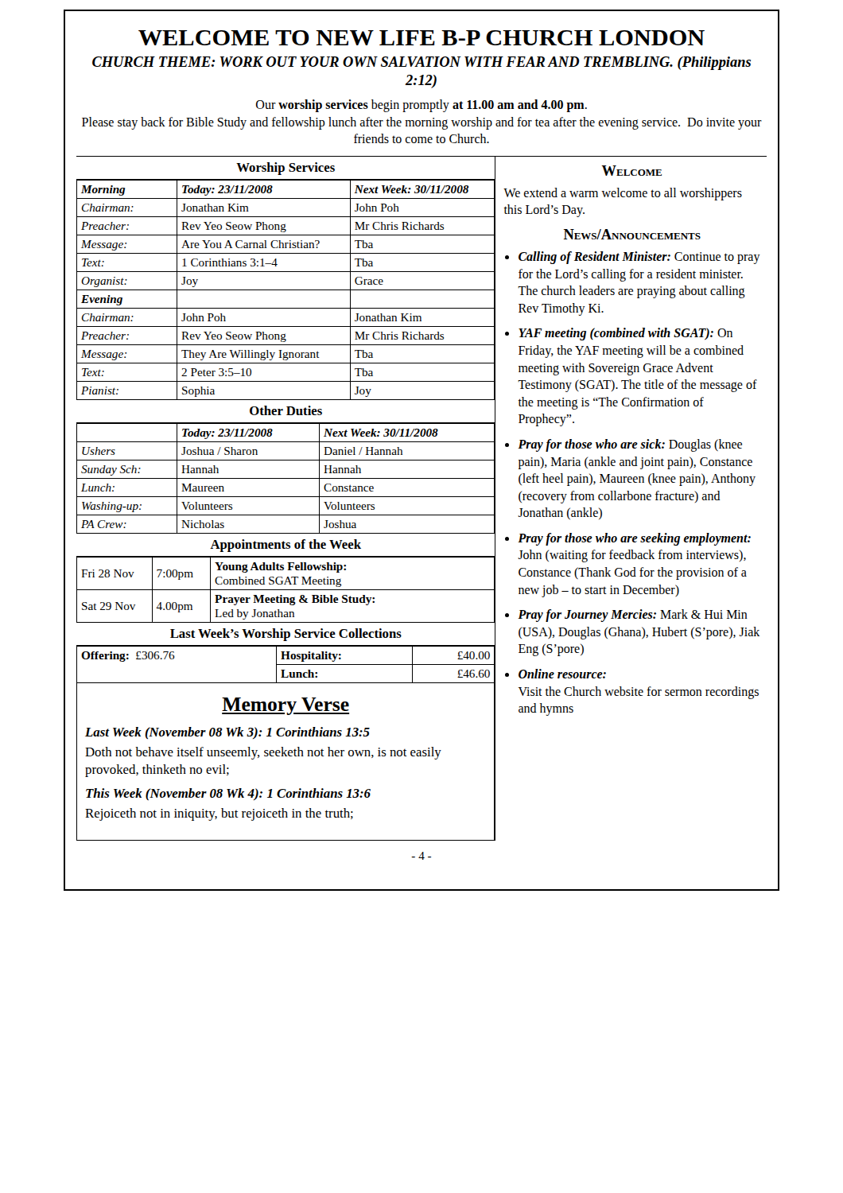WELCOME TO NEW LIFE B-P CHURCH LONDON
CHURCH THEME: WORK OUT YOUR OWN SALVATION WITH FEAR AND TREMBLING. (Philippians 2:12)
Our worship services begin promptly at 11.00 am and 4.00 pm.
Please stay back for Bible Study and fellowship lunch after the morning worship and for tea after the evening service. Do invite your friends to come to Church.
Worship Services
| Morning | Today: 23/11/2008 | Next Week: 30/11/2008 |
| Chairman: | Jonathan Kim | John Poh |
| Preacher: | Rev Yeo Seow Phong | Mr Chris Richards |
| Message: | Are You A Carnal Christian? | Tba |
| Text: | 1 Corinthians 3:1–4 | Tba |
| Organist: | Joy | Grace |
| Evening | | |
| Chairman: | John Poh | Jonathan Kim |
| Preacher: | Rev Yeo Seow Phong | Mr Chris Richards |
| Message: | They Are Willingly Ignorant | Tba |
| Text: | 2 Peter 3:5–10 | Tba |
| Pianist: | Sophia | Joy |
Other Duties
| | Today: 23/11/2008 | Next Week: 30/11/2008 |
| Ushers | Joshua / Sharon | Daniel / Hannah |
| Sunday Sch: | Hannah | Hannah |
| Lunch: | Maureen | Constance |
| Washing-up: | Volunteers | Volunteers |
| PA Crew: | Nicholas | Joshua |
Appointments of the Week
| Fri 28 Nov | 7:00pm | Young Adults Fellowship: Combined SGAT Meeting |
| Sat 29 Nov | 4.00pm | Prayer Meeting & Bible Study: Led by Jonathan |
Last Week’s Worship Service Collections
| Offering: £306.76 | Hospitality: | £40.00 |
| Lunch: | £46.60 |
Memory Verse
Last Week (November 08 Wk 3): 1 Corinthians 13:5
Doth not behave itself unseemly, seeketh not her own, is not easily provoked, thinketh no evil;
This Week (November 08 Wk 4): 1 Corinthians 13:6
Rejoiceth not in iniquity, but rejoiceth in the truth;
Welcome
We extend a warm welcome to all worshippers this Lord’s Day.
News/Announcements
Calling of Resident Minister: Continue to pray for the Lord’s calling for a resident minister. The church leaders are praying about calling Rev Timothy Ki.
YAF meeting (combined with SGAT): On Friday, the YAF meeting will be a combined meeting with Sovereign Grace Advent Testimony (SGAT). The title of the message of the meeting is “The Confirmation of Prophecy”.
Pray for those who are sick: Douglas (knee pain), Maria (ankle and joint pain), Constance (left heel pain), Maureen (knee pain), Anthony (recovery from collarbone fracture) and Jonathan (ankle)
Pray for those who are seeking employment: John (waiting for feedback from interviews), Constance (Thank God for the provision of a new job – to start in December)
Pray for Journey Mercies: Mark & Hui Min (USA), Douglas (Ghana), Hubert (S’pore), Jiak Eng (S’pore)
Online resource:
Visit the Church website for sermon recordings and hymns
- 4 -